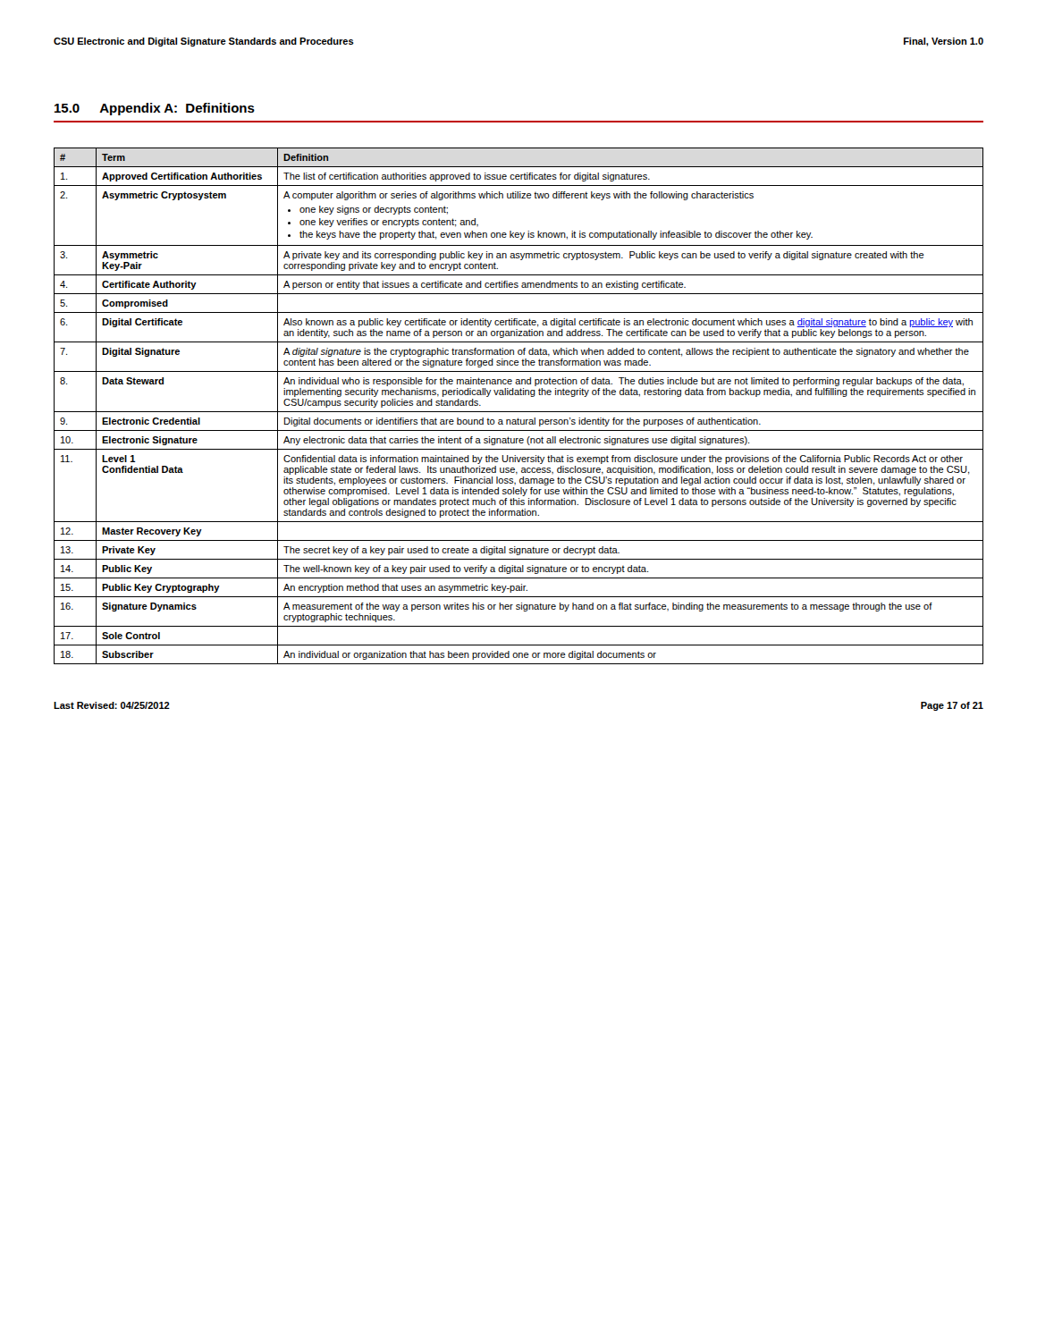CSU Electronic and Digital Signature Standards and Procedures Final, Version 1.0
15.0 Appendix A: Definitions
| # | Term | Definition |
| --- | --- | --- |
| 1. | Approved Certification Authorities | The list of certification authorities approved to issue certificates for digital signatures. |
| 2. | Asymmetric Cryptosystem | A computer algorithm or series of algorithms which utilize two different keys with the following characteristics one key signs or decrypts content; one key verifies or encrypts content; and, the keys have the property that, even when one key is known, it is computationally infeasible to discover the other key. |
| 3. | Asymmetric Key-Pair | A private key and its corresponding public key in an asymmetric cryptosystem. Public keys can be used to verify a digital signature created with the corresponding private key and to encrypt content. |
| 4. | Certificate Authority | A person or entity that issues a certificate and certifies amendments to an existing certificate. |
| 5. | Compromised | |
| 6. | Digital Certificate | Also known as a public key certificate or identity certificate, a digital certificate is an electronic document which uses a digital signature to bind a public key with an identity, such as the name of a person or an organization and address. The certificate can be used to verify that a public key belongs to a person. |
| 7. | Digital Signature | A digital signature is the cryptographic transformation of data, which when added to content, allows the recipient to authenticate the signatory and whether the content has been altered or the signature forged since the transformation was made. |
| 8. | Data Steward | An individual who is responsible for the maintenance and protection of data. The duties include but are not limited to performing regular backups of the data, implementing security mechanisms, periodically validating the integrity of the data, restoring data from backup media, and fulfilling the requirements specified in CSU/campus security policies and standards. |
| 9. | Electronic Credential | Digital documents or identifiers that are bound to a natural person’s identity for the purposes of authentication. |
| 10. | Electronic Signature | Any electronic data that carries the intent of a signature (not all electronic signatures use digital signatures). |
| 11. | Level 1 Confidential Data | Confidential data is information maintained by the University that is exempt from disclosure under the provisions of the California Public Records Act or other applicable state or federal laws. Its unauthorized use, access, disclosure, acquisition, modification, loss or deletion could result in severe damage to the CSU, its students, employees or customers. Financial loss, damage to the CSU’s reputation and legal action could occur if data is lost, stolen, unlawfully shared or otherwise compromised. Level 1 data is intended solely for use within the CSU and limited to those with a “business need-to-know.” Statutes, regulations, other legal obligations or mandates protect much of this information. Disclosure of Level 1 data to persons outside of the University is governed by specific standards and controls designed to protect the information. |
| 12. | Master Recovery Key | |
| 13. | Private Key | The secret key of a key pair used to create a digital signature or decrypt data. |
| 14. | Public Key | The well-known key of a key pair used to verify a digital signature or to encrypt data. |
| 15. | Public Key Cryptography | An encryption method that uses an asymmetric key-pair. |
| 16. | Signature Dynamics | A measurement of the way a person writes his or her signature by hand on a flat surface, binding the measurements to a message through the use of cryptographic techniques. |
| 17. | Sole Control | |
| 18. | Subscriber | An individual or organization that has been provided one or more digital documents or |
Last Revised: 04/25/2012 Page 17 of 21